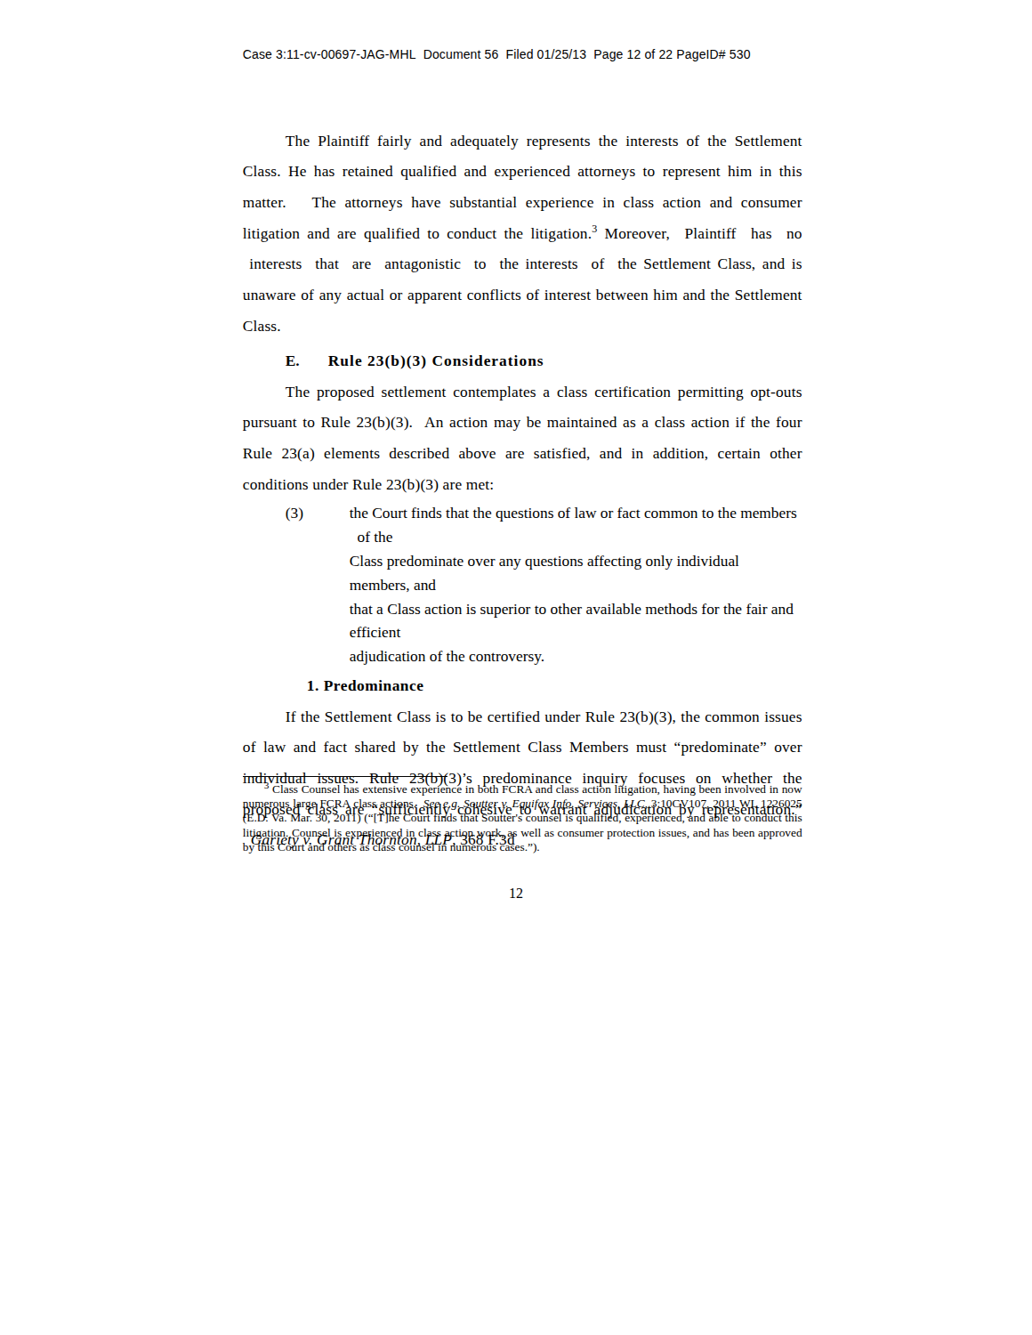Case 3:11-cv-00697-JAG-MHL Document 56 Filed 01/25/13 Page 12 of 22 PageID# 530
The Plaintiff fairly and adequately represents the interests of the Settlement Class. He has retained qualified and experienced attorneys to represent him in this matter. The attorneys have substantial experience in class action and consumer litigation and are qualified to conduct the litigation.3 Moreover, Plaintiff has no interests that are antagonistic to the interests of the Settlement Class, and is unaware of any actual or apparent conflicts of interest between him and the Settlement Class.
E. Rule 23(b)(3) Considerations
The proposed settlement contemplates a class certification permitting opt-outs pursuant to Rule 23(b)(3). An action may be maintained as a class action if the four Rule 23(a) elements described above are satisfied, and in addition, certain other conditions under Rule 23(b)(3) are met:
(3) the Court finds that the questions of law or fact common to the members of the
Class predominate over any questions affecting only individual members, and
that a Class action is superior to other available methods for the fair and efficient
adjudication of the controversy.
1. Predominance
If the Settlement Class is to be certified under Rule 23(b)(3), the common issues of law and fact shared by the Settlement Class Members must “predominate” over individual issues. Rule 23(b)(3)’s predominance inquiry focuses on whether the proposed class are “sufficiently cohesive to warrant adjudication by representation.” Gariety v. Grant Thornton, LLP, 368 F.3d
3 Class Counsel has extensive experience in both FCRA and class action litigation, having been involved in now numerous large FCRA class actions. See e.g. Soutter v. Equifax Info. Services, LLC, 3:10CV107, 2011 WL 1226025 (E.D. Va. Mar. 30, 2011) (“[T]he Court finds that Soutter's counsel is qualified, experienced, and able to conduct this litigation. Counsel is experienced in class action work, as well as consumer protection issues, and has been approved by this Court and others as class counsel in numerous cases.”).
12